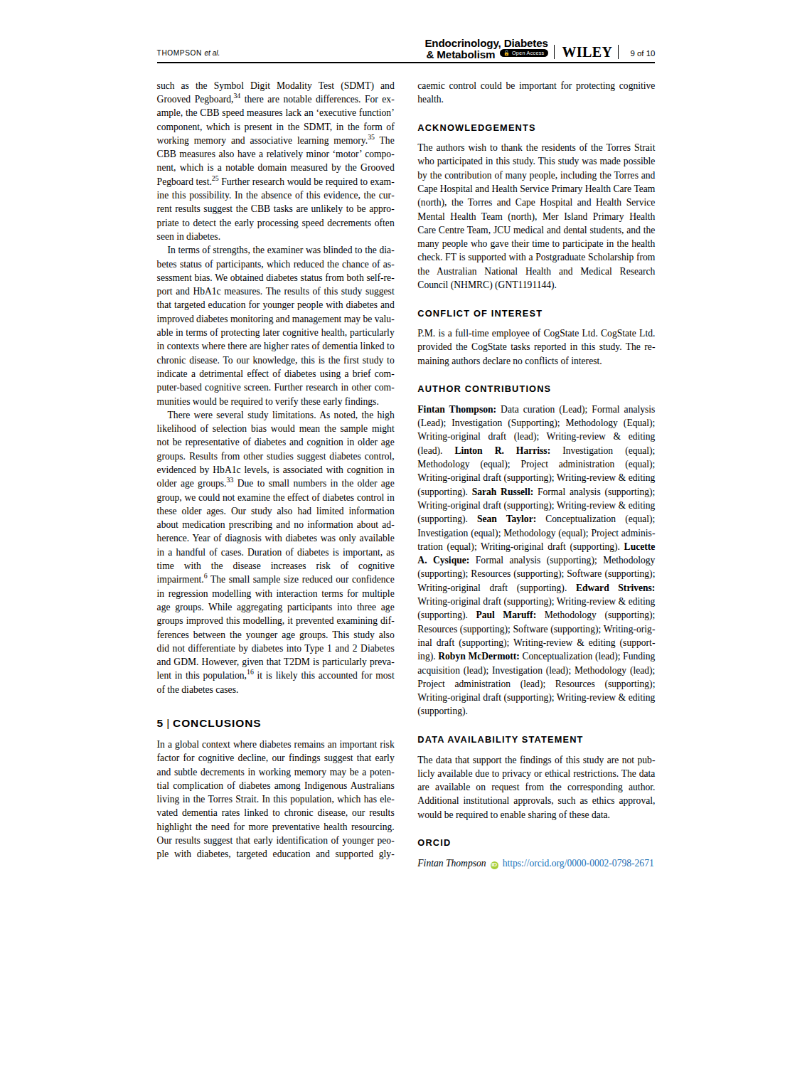THOMPSON et al.
Endocrinology, Diabetes
& Metabolism🔓 Open Access
WILEY
9 of 10
such as the Symbol Digit Modality Test (SDMT) and Grooved Pegboard,34 there are notable differences. For example, the CBB speed measures lack an ‘executive function’ component, which is present in the SDMT, in the form of working memory and associative learning memory.35 The CBB measures also have a relatively minor ‘motor’ component, which is a notable domain measured by the Grooved Pegboard test.25 Further research would be required to examine this possibility. In the absence of this evidence, the current results suggest the CBB tasks are unlikely to be appropriate to detect the early processing speed decrements often seen in diabetes.
In terms of strengths, the examiner was blinded to the diabetes status of participants, which reduced the chance of assessment bias. We obtained diabetes status from both self-report and HbA1c measures. The results of this study suggest that targeted education for younger people with diabetes and improved diabetes monitoring and management may be valuable in terms of protecting later cognitive health, particularly in contexts where there are higher rates of dementia linked to chronic disease. To our knowledge, this is the first study to indicate a detrimental effect of diabetes using a brief computer-based cognitive screen. Further research in other communities would be required to verify these early findings.
There were several study limitations. As noted, the high likelihood of selection bias would mean the sample might not be representative of diabetes and cognition in older age groups. Results from other studies suggest diabetes control, evidenced by HbA1c levels, is associated with cognition in older age groups.33 Due to small numbers in the older age group, we could not examine the effect of diabetes control in these older ages. Our study also had limited information about medication prescribing and no information about adherence. Year of diagnosis with diabetes was only available in a handful of cases. Duration of diabetes is important, as time with the disease increases risk of cognitive impairment.6 The small sample size reduced our confidence in regression modelling with interaction terms for multiple age groups. While aggregating participants into three age groups improved this modelling, it prevented examining differences between the younger age groups. This study also did not differentiate by diabetes into Type 1 and 2 Diabetes and GDM. However, given that T2DM is particularly prevalent in this population,16 it is likely this accounted for most of the diabetes cases.
5|CONCLUSIONS
In a global context where diabetes remains an important risk factor for cognitive decline, our findings suggest that early and subtle decrements in working memory may be a potential complication of diabetes among Indigenous Australians living in the Torres Strait. In this population, which has elevated dementia rates linked to chronic disease, our results highlight the need for more preventative health resourcing. Our results suggest that early identification of younger people with diabetes, targeted education and supported glycaemic control could be important for protecting cognitive health.
ACKNOWLEDGEMENTS
The authors wish to thank the residents of the Torres Strait who participated in this study. This study was made possible by the contribution of many people, including the Torres and Cape Hospital and Health Service Primary Health Care Team (north), the Torres and Cape Hospital and Health Service Mental Health Team (north), Mer Island Primary Health Care Centre Team, JCU medical and dental students, and the many people who gave their time to participate in the health check. FT is supported with a Postgraduate Scholarship from the Australian National Health and Medical Research Council (NHMRC) (GNT1191144).
CONFLICT OF INTEREST
P.M. is a full-time employee of CogState Ltd. CogState Ltd. provided the CogState tasks reported in this study. The remaining authors declare no conflicts of interest.
AUTHOR CONTRIBUTIONS
Fintan Thompson: Data curation (Lead); Formal analysis (Lead); Investigation (Supporting); Methodology (Equal); Writing-original draft (lead); Writing-review & editing (lead). Linton R. Harriss: Investigation (equal); Methodology (equal); Project administration (equal); Writing-original draft (supporting); Writing-review & editing (supporting). Sarah Russell: Formal analysis (supporting); Writing-original draft (supporting); Writing-review & editing (supporting). Sean Taylor: Conceptualization (equal); Investigation (equal); Methodology (equal); Project administration (equal); Writing-original draft (supporting). Lucette A. Cysique: Formal analysis (supporting); Methodology (supporting); Resources (supporting); Software (supporting); Writing-original draft (supporting). Edward Strivens: Writing-original draft (supporting); Writing-review & editing (supporting). Paul Maruff: Methodology (supporting); Resources (supporting); Software (supporting); Writing-original draft (supporting); Writing-review & editing (supporting). Robyn McDermott: Conceptualization (lead); Funding acquisition (lead); Investigation (lead); Methodology (lead); Project administration (lead); Resources (supporting); Writing-original draft (supporting); Writing-review & editing (supporting).
DATA AVAILABILITY STATEMENT
The data that support the findings of this study are not publicly available due to privacy or ethical restrictions. The data are available on request from the corresponding author. Additional institutional approvals, such as ethics approval, would be required to enable sharing of these data.
ORCID
Fintan Thompson iD https://orcid.org/0000-0002-0798-2671